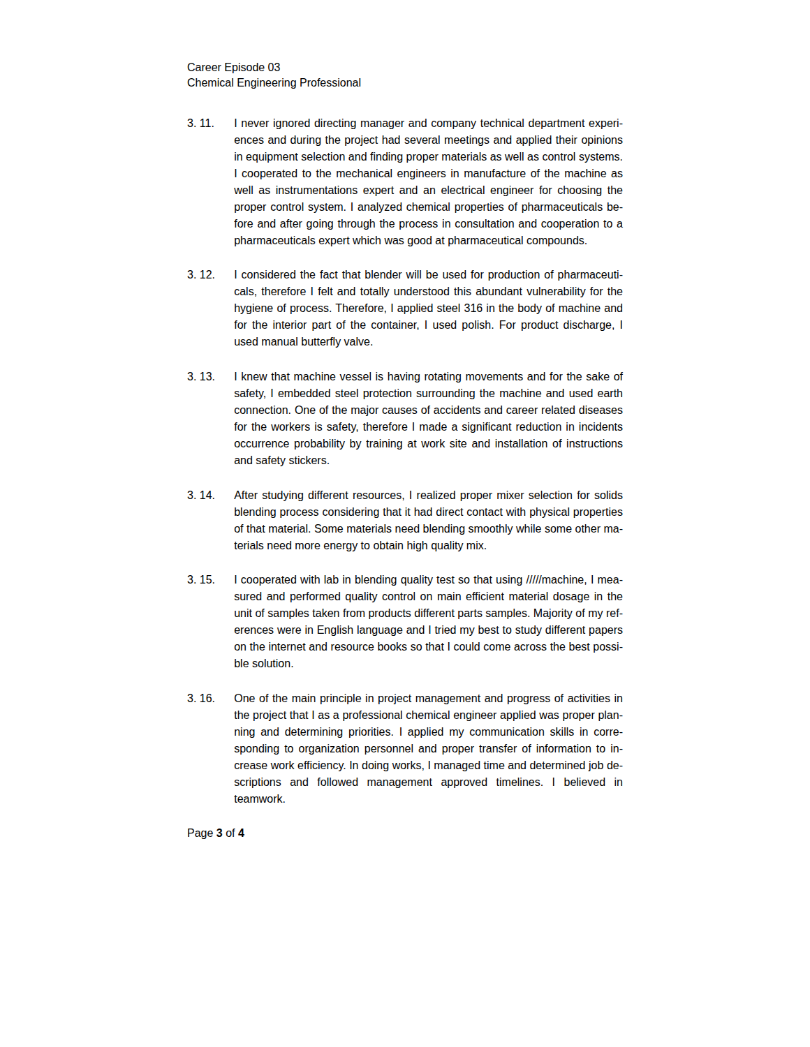Career Episode 03
Chemical Engineering Professional
3. 11. I never ignored directing manager and company technical department experiences and during the project had several meetings and applied their opinions in equipment selection and finding proper materials as well as control systems. I cooperated to the mechanical engineers in manufacture of the machine as well as instrumentations expert and an electrical engineer for choosing the proper control system. I analyzed chemical properties of pharmaceuticals before and after going through the process in consultation and cooperation to a pharmaceuticals expert which was good at pharmaceutical compounds.
3. 12. I considered the fact that blender will be used for production of pharmaceuticals, therefore I felt and totally understood this abundant vulnerability for the hygiene of process. Therefore, I applied steel 316 in the body of machine and for the interior part of the container, I used polish. For product discharge, I used manual butterfly valve.
3. 13. I knew that machine vessel is having rotating movements and for the sake of safety, I embedded steel protection surrounding the machine and used earth connection. One of the major causes of accidents and career related diseases for the workers is safety, therefore I made a significant reduction in incidents occurrence probability by training at work site and installation of instructions and safety stickers.
3. 14. After studying different resources, I realized proper mixer selection for solids blending process considering that it had direct contact with physical properties of that material. Some materials need blending smoothly while some other materials need more energy to obtain high quality mix.
3. 15. I cooperated with lab in blending quality test so that using /////machine, I measured and performed quality control on main efficient material dosage in the unit of samples taken from products different parts samples. Majority of my references were in English language and I tried my best to study different papers on the internet and resource books so that I could come across the best possible solution.
3. 16. One of the main principle in project management and progress of activities in the project that I as a professional chemical engineer applied was proper planning and determining priorities. I applied my communication skills in corresponding to organization personnel and proper transfer of information to increase work efficiency. In doing works, I managed time and determined job descriptions and followed management approved timelines. I believed in teamwork.
Page 3 of 4